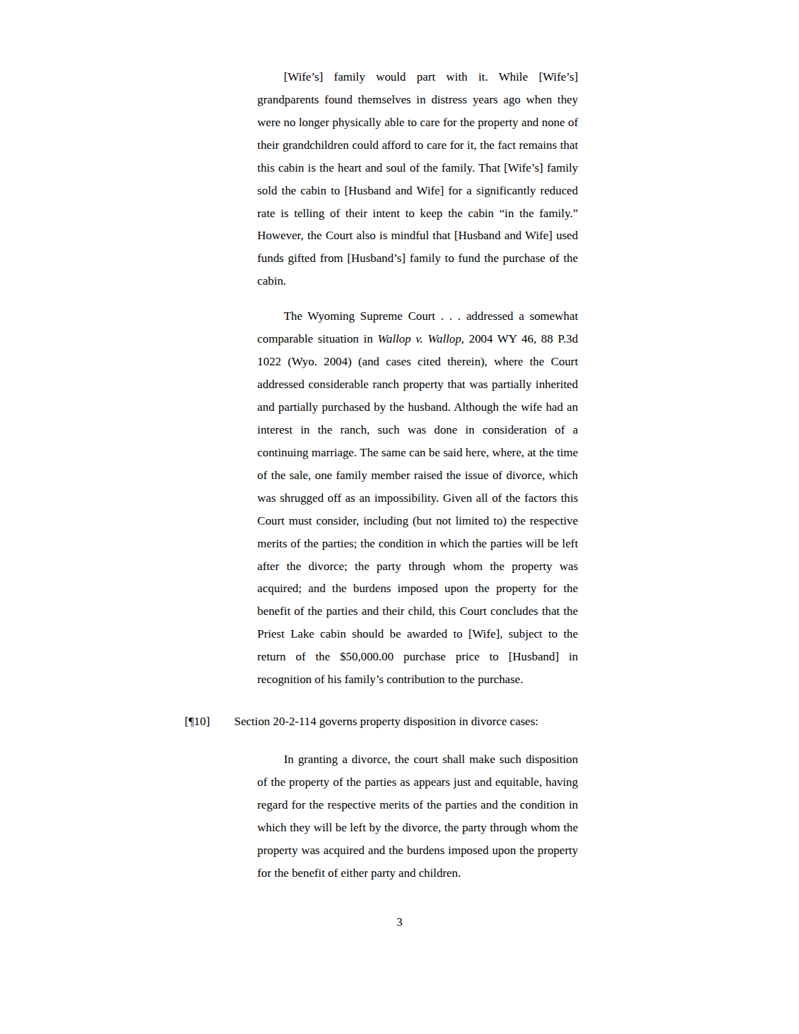[Wife’s] family would part with it. While [Wife’s] grandparents found themselves in distress years ago when they were no longer physically able to care for the property and none of their grandchildren could afford to care for it, the fact remains that this cabin is the heart and soul of the family. That [Wife’s] family sold the cabin to [Husband and Wife] for a significantly reduced rate is telling of their intent to keep the cabin “in the family.” However, the Court also is mindful that [Husband and Wife] used funds gifted from [Husband’s] family to fund the purchase of the cabin.
The Wyoming Supreme Court . . . addressed a somewhat comparable situation in Wallop v. Wallop, 2004 WY 46, 88 P.3d 1022 (Wyo. 2004) (and cases cited therein), where the Court addressed considerable ranch property that was partially inherited and partially purchased by the husband. Although the wife had an interest in the ranch, such was done in consideration of a continuing marriage. The same can be said here, where, at the time of the sale, one family member raised the issue of divorce, which was shrugged off as an impossibility. Given all of the factors this Court must consider, including (but not limited to) the respective merits of the parties; the condition in which the parties will be left after the divorce; the party through whom the property was acquired; and the burdens imposed upon the property for the benefit of the parties and their child, this Court concludes that the Priest Lake cabin should be awarded to [Wife], subject to the return of the $50,000.00 purchase price to [Husband] in recognition of his family’s contribution to the purchase.
[¶10] Section 20-2-114 governs property disposition in divorce cases:
In granting a divorce, the court shall make such disposition of the property of the parties as appears just and equitable, having regard for the respective merits of the parties and the condition in which they will be left by the divorce, the party through whom the property was acquired and the burdens imposed upon the property for the benefit of either party and children.
3